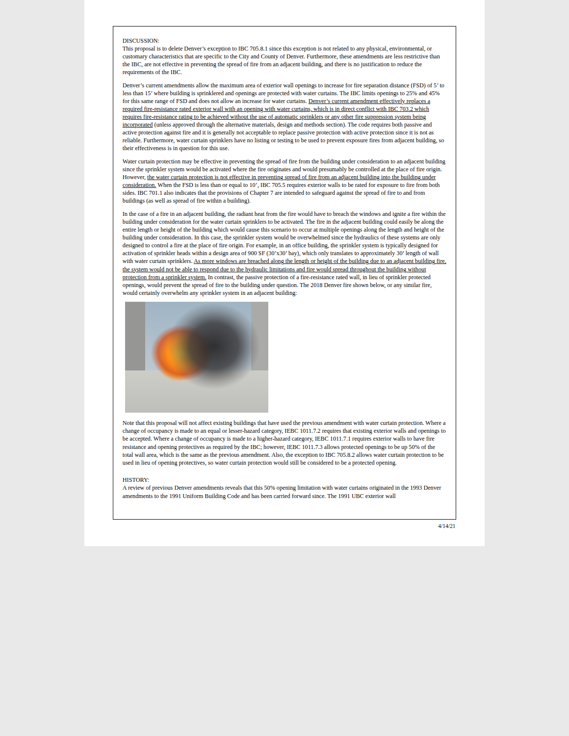DISCUSSION:
This proposal is to delete Denver’s exception to IBC 705.8.1 since this exception is not related to any physical, environmental, or customary characteristics that are specific to the City and County of Denver. Furthermore, these amendments are less restrictive than the IBC, are not effective in preventing the spread of fire from an adjacent building, and there is no justification to reduce the requirements of the IBC.
Denver’s current amendments allow the maximum area of exterior wall openings to increase for fire separation distance (FSD) of 5’ to less than 15’ where building is sprinklered and openings are protected with water curtains. The IBC limits openings to 25% and 45% for this same range of FSD and does not allow an increase for water curtains. Denver’s current amendment effectively replaces a required fire-resistance rated exterior wall with an opening with water curtains, which is in direct conflict with IBC 703.2 which requires fire-resistance rating to be achieved without the use of automatic sprinklers or any other fire suppression system being incorporated (unless approved through the alternative materials, design and methods section). The code requires both passive and active protection against fire and it is generally not acceptable to replace passive protection with active protection since it is not as reliable. Furthermore, water curtain sprinklers have no listing or testing to be used to prevent exposure fires from adjacent building, so their effectiveness is in question for this use.
Water curtain protection may be effective in preventing the spread of fire from the building under consideration to an adjacent building since the sprinkler system would be activated where the fire originates and would presumably be controlled at the place of fire origin. However, the water curtain protection is not effective in preventing spread of fire from an adjacent building into the building under consideration. When the FSD is less than or equal to 10’, IBC 705.5 requires exterior walls to be rated for exposure to fire from both sides. IBC 701.1 also indicates that the provisions of Chapter 7 are intended to safeguard against the spread of fire to and from buildings (as well as spread of fire within a building).
In the case of a fire in an adjacent building, the radiant heat from the fire would have to breach the windows and ignite a fire within the building under consideration for the water curtain sprinklers to be activated. The fire in the adjacent building could easily be along the entire length or height of the building which would cause this scenario to occur at multiple openings along the length and height of the building under consideration. In this case, the sprinkler system would be overwhelmed since the hydraulics of these systems are only designed to control a fire at the place of fire origin. For example, in an office building, the sprinkler system is typically designed for activation of sprinkler heads within a design area of 900 SF (30’x30’ bay), which only translates to approximately 30’ length of wall with water curtain sprinklers. As more windows are breached along the length or height of the building due to an adjacent building fire, the system would not be able to respond due to the hydraulic limitations and fire would spread throughout the building without protection from a sprinkler system. In contrast, the passive protection of a fire-resistance rated wall, in lieu of sprinkler protected openings, would prevent the spread of fire to the building under question. The 2018 Denver fire shown below, or any similar fire, would certainly overwhelm any sprinkler system in an adjacent building:
Note that this proposal will not affect existing buildings that have used the previous amendment with water curtain protection. Where a change of occupancy is made to an equal or lesser-hazard category, IEBC 1011.7.2 requires that existing exterior walls and openings to be accepted. Where a change of occupancy is made to a higher-hazard category, IEBC 1011.7.1 requires exterior walls to have fire resistance and opening protectives as required by the IBC; however, IEBC 1011.7.3 allows protected openings to be up 50% of the total wall area, which is the same as the previous amendment. Also, the exception to IBC 705.8.2 allows water curtain protection to be used in lieu of opening protectives, so water curtain protection would still be considered to be a protected opening.
HISTORY:
A review of previous Denver amendments reveals that this 50% opening limitation with water curtains originated in the 1993 Denver amendments to the 1991 Uniform Building Code and has been carried forward since. The 1991 UBC exterior wall
4/14/21